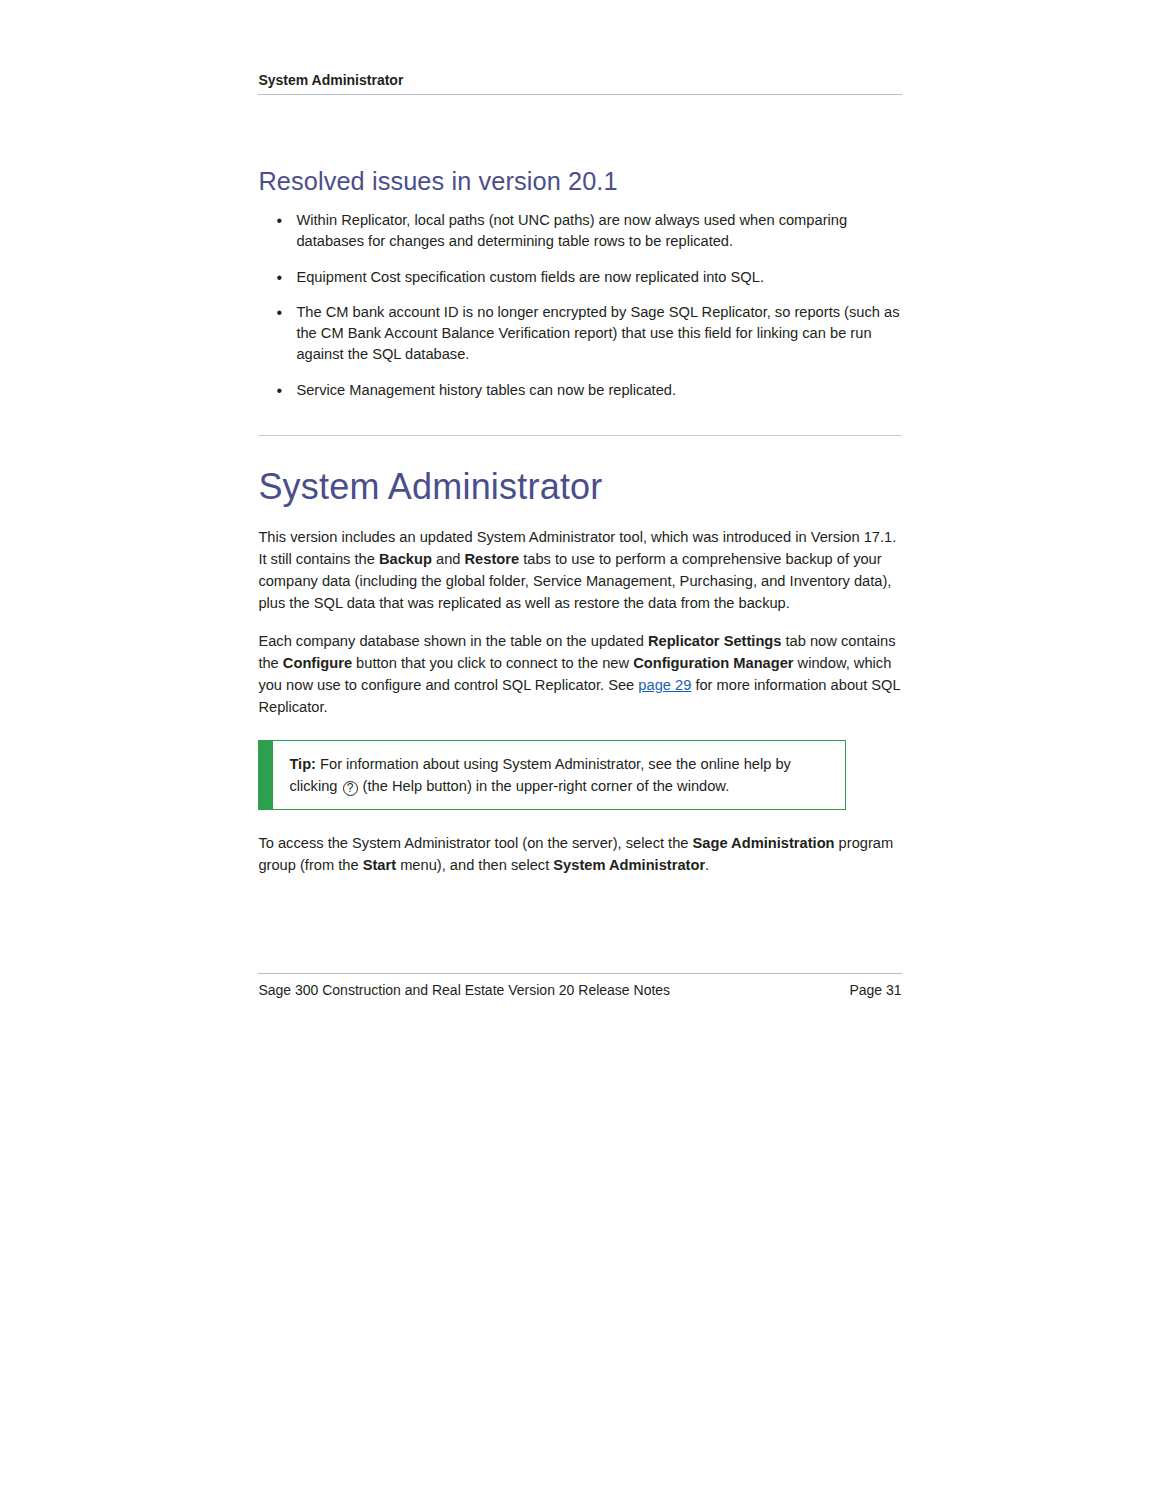System Administrator
Resolved issues in version 20.1
Within Replicator, local paths (not UNC paths) are now always used when comparing databases for changes and determining table rows to be replicated.
Equipment Cost specification custom fields are now replicated into SQL.
The CM bank account ID is no longer encrypted by Sage SQL Replicator, so reports (such as the CM Bank Account Balance Verification report) that use this field for linking can be run against the SQL database.
Service Management history tables can now be replicated.
System Administrator
This version includes an updated System Administrator tool, which was introduced in Version 17.1. It still contains the Backup and Restore tabs to use to perform a comprehensive backup of your company data (including the global folder, Service Management, Purchasing, and Inventory data), plus the SQL data that was replicated as well as restore the data from the backup.
Each company database shown in the table on the updated Replicator Settings tab now contains the Configure button that you click to connect to the new Configuration Manager window, which you now use to configure and control SQL Replicator. See page 29 for more information about SQL Replicator.
Tip: For information about using System Administrator, see the online help by clicking ? (the Help button) in the upper-right corner of the window.
To access the System Administrator tool (on the server), select the Sage Administration program group (from the Start menu), and then select System Administrator.
Sage 300 Construction and Real Estate Version 20 Release Notes
Page 31